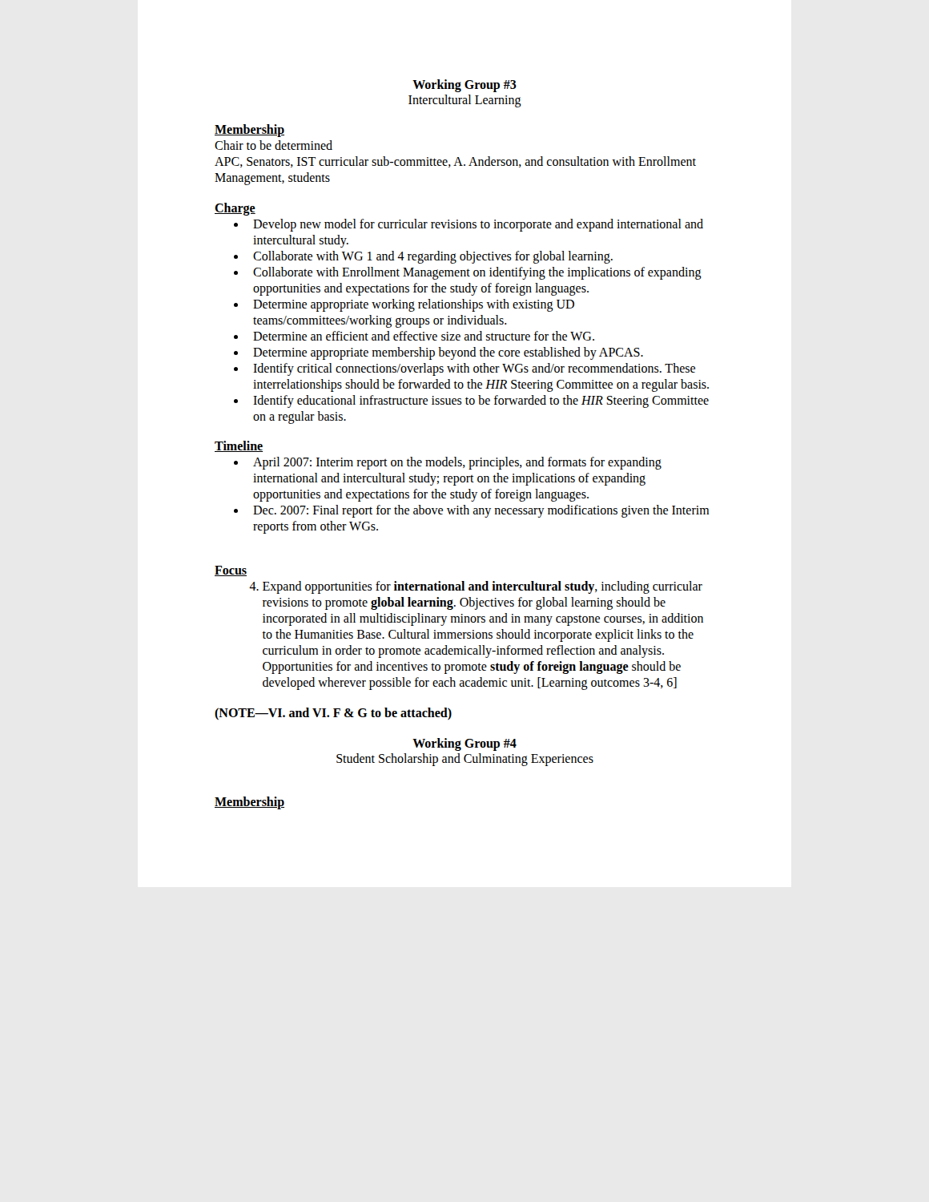Working Group #3
Intercultural Learning
Membership
Chair to be determined
APC, Senators, IST curricular sub-committee, A. Anderson, and consultation with Enrollment Management, students
Charge
Develop new model for curricular revisions to incorporate and expand international and intercultural study.
Collaborate with WG 1 and 4 regarding objectives for global learning.
Collaborate with Enrollment Management on identifying the implications of expanding opportunities and expectations for the study of foreign languages.
Determine appropriate working relationships with existing UD teams/committees/working groups or individuals.
Determine an efficient and effective size and structure for the WG.
Determine appropriate membership beyond the core established by APCAS.
Identify critical connections/overlaps with other WGs and/or recommendations. These interrelationships should be forwarded to the HIR Steering Committee on a regular basis.
Identify educational infrastructure issues to be forwarded to the HIR Steering Committee on a regular basis.
Timeline
April 2007: Interim report on the models, principles, and formats for expanding international and intercultural study; report on the implications of expanding opportunities and expectations for the study of foreign languages.
Dec. 2007: Final report for the above with any necessary modifications given the Interim reports from other WGs.
Focus
Expand opportunities for international and intercultural study, including curricular revisions to promote global learning. Objectives for global learning should be incorporated in all multidisciplinary minors and in many capstone courses, in addition to the Humanities Base. Cultural immersions should incorporate explicit links to the curriculum in order to promote academically-informed reflection and analysis. Opportunities for and incentives to promote study of foreign language should be developed wherever possible for each academic unit. [Learning outcomes 3-4, 6]
(NOTE—VI. and VI. F & G to be attached)
Working Group #4
Student Scholarship and Culminating Experiences
Membership